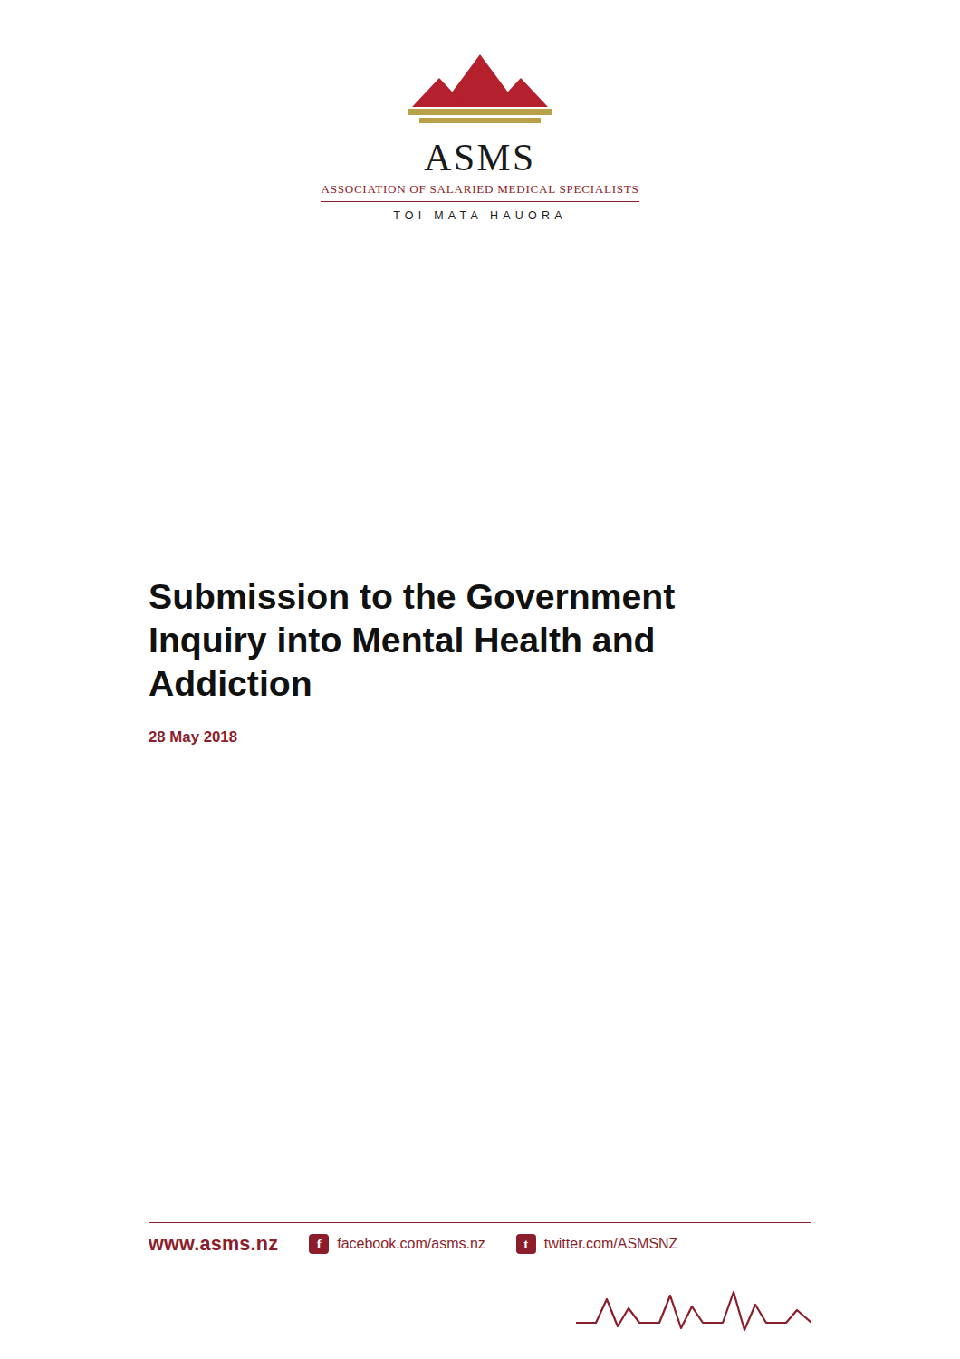ASMS
ASSOCIATION OF SALARIED MEDICAL SPECIALISTS
Toi Mata Hauora
Submission to the Government Inquiry into Mental Health and Addiction
28 May 2018
www.asms.nz f facebook.com/asms.nz t twitter.com/ASMSNZ